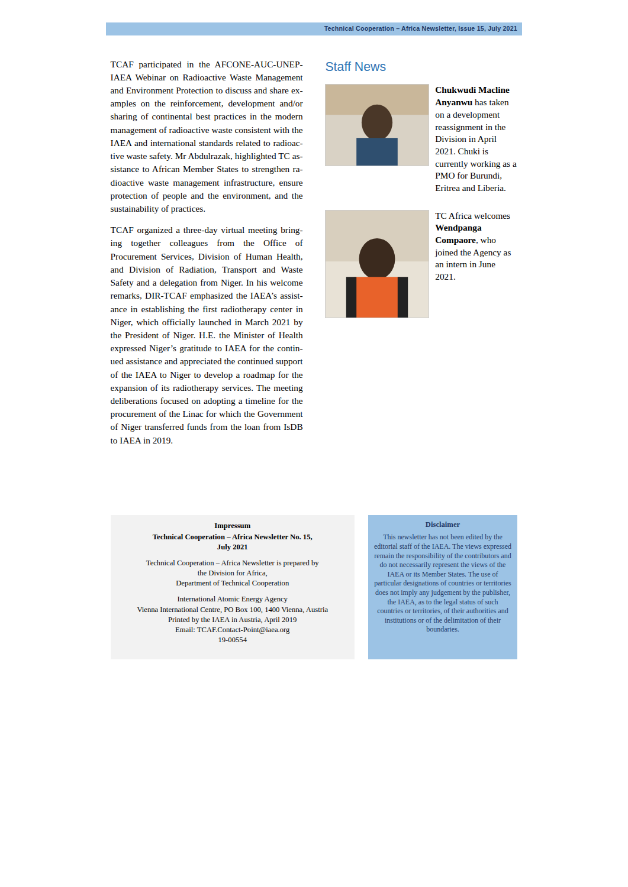Technical Cooperation – Africa Newsletter, Issue 15, July 2021
TCAF participated in the AFCONE-AUC-UNEP-IAEA Webinar on Radioactive Waste Management and Environment Protection to discuss and share examples on the reinforcement, development and/or sharing of continental best practices in the modern management of radioactive waste consistent with the IAEA and international standards related to radioactive waste safety. Mr Abdulrazak, highlighted TC assistance to African Member States to strengthen radioactive waste management infrastructure, ensure protection of people and the environment, and the sustainability of practices.
TCAF organized a three-day virtual meeting bringing together colleagues from the Office of Procurement Services, Division of Human Health, and Division of Radiation, Transport and Waste Safety and a delegation from Niger. In his welcome remarks, DIR-TCAF emphasized the IAEA’s assistance in establishing the first radiotherapy center in Niger, which officially launched in March 2021 by the President of Niger. H.E. the Minister of Health expressed Niger’s gratitude to IAEA for the continued assistance and appreciated the continued support of the IAEA to Niger to develop a roadmap for the expansion of its radiotherapy services. The meeting deliberations focused on adopting a timeline for the procurement of the Linac for which the Government of Niger transferred funds from the loan from IsDB to IAEA in 2019.
Staff News
Chukwudi Macline Anyanwu has taken on a development reassignment in the Division in April 2021. Chuki is currently working as a PMO for Burundi, Eritrea and Liberia.
TC Africa welcomes Wendpanga Compaore, who joined the Agency as an intern in June 2021.
Impressum
Technical Cooperation – Africa Newsletter No. 15,
July 2021
Technical Cooperation – Africa Newsletter is prepared by
the Division for Africa,
Department of Technical Cooperation
International Atomic Energy Agency
Vienna International Centre, PO Box 100, 1400 Vienna, Austria
Printed by the IAEA in Austria, April 2019
Email: TCAF.Contact-Point@iaea.org
19-00554
Disclaimer
This newsletter has not been edited by the editorial staff of the IAEA. The views expressed remain the responsibility of the contributors and do not necessarily represent the views of the IAEA or its Member States. The use of particular designations of countries or territories does not imply any judgement by the publisher, the IAEA, as to the legal status of such countries or territories, of their authorities and institutions or of the delimitation of their boundaries.